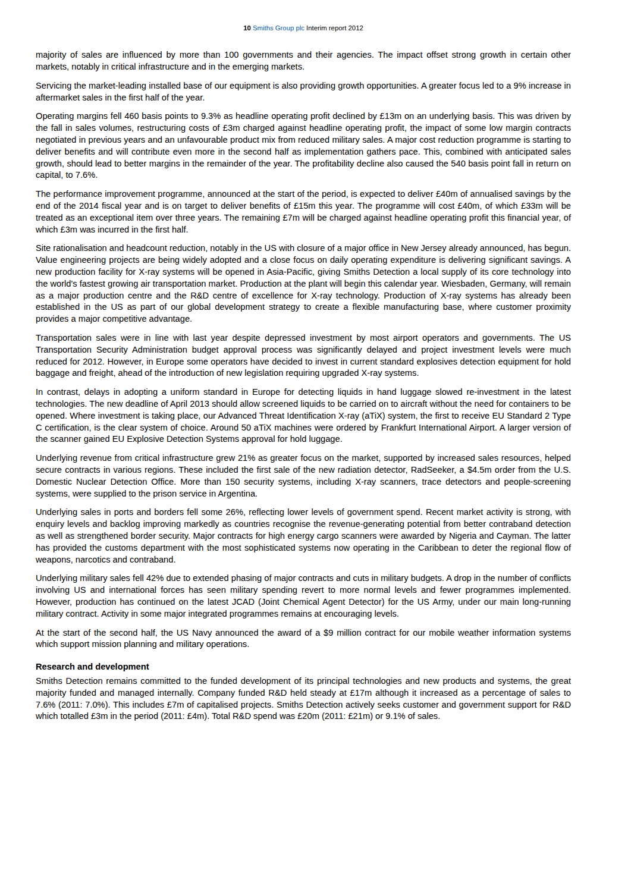10 Smiths Group plc Interim report 2012
majority of sales are influenced by more than 100 governments and their agencies. The impact offset strong growth in certain other markets, notably in critical infrastructure and in the emerging markets.
Servicing the market-leading installed base of our equipment is also providing growth opportunities. A greater focus led to a 9% increase in aftermarket sales in the first half of the year.
Operating margins fell 460 basis points to 9.3% as headline operating profit declined by £13m on an underlying basis. This was driven by the fall in sales volumes, restructuring costs of £3m charged against headline operating profit, the impact of some low margin contracts negotiated in previous years and an unfavourable product mix from reduced military sales. A major cost reduction programme is starting to deliver benefits and will contribute even more in the second half as implementation gathers pace. This, combined with anticipated sales growth, should lead to better margins in the remainder of the year. The profitability decline also caused the 540 basis point fall in return on capital, to 7.6%.
The performance improvement programme, announced at the start of the period, is expected to deliver £40m of annualised savings by the end of the 2014 fiscal year and is on target to deliver benefits of £15m this year. The programme will cost £40m, of which £33m will be treated as an exceptional item over three years. The remaining £7m will be charged against headline operating profit this financial year, of which £3m was incurred in the first half.
Site rationalisation and headcount reduction, notably in the US with closure of a major office in New Jersey already announced, has begun. Value engineering projects are being widely adopted and a close focus on daily operating expenditure is delivering significant savings. A new production facility for X-ray systems will be opened in Asia-Pacific, giving Smiths Detection a local supply of its core technology into the world's fastest growing air transportation market. Production at the plant will begin this calendar year. Wiesbaden, Germany, will remain as a major production centre and the R&D centre of excellence for X-ray technology. Production of X-ray systems has already been established in the US as part of our global development strategy to create a flexible manufacturing base, where customer proximity provides a major competitive advantage.
Transportation sales were in line with last year despite depressed investment by most airport operators and governments. The US Transportation Security Administration budget approval process was significantly delayed and project investment levels were much reduced for 2012. However, in Europe some operators have decided to invest in current standard explosives detection equipment for hold baggage and freight, ahead of the introduction of new legislation requiring upgraded X-ray systems.
In contrast, delays in adopting a uniform standard in Europe for detecting liquids in hand luggage slowed re-investment in the latest technologies. The new deadline of April 2013 should allow screened liquids to be carried on to aircraft without the need for containers to be opened. Where investment is taking place, our Advanced Threat Identification X-ray (aTiX) system, the first to receive EU Standard 2 Type C certification, is the clear system of choice. Around 50 aTiX machines were ordered by Frankfurt International Airport. A larger version of the scanner gained EU Explosive Detection Systems approval for hold luggage.
Underlying revenue from critical infrastructure grew 21% as greater focus on the market, supported by increased sales resources, helped secure contracts in various regions. These included the first sale of the new radiation detector, RadSeeker, a $4.5m order from the U.S. Domestic Nuclear Detection Office. More than 150 security systems, including X-ray scanners, trace detectors and people-screening systems, were supplied to the prison service in Argentina.
Underlying sales in ports and borders fell some 26%, reflecting lower levels of government spend. Recent market activity is strong, with enquiry levels and backlog improving markedly as countries recognise the revenue-generating potential from better contraband detection as well as strengthened border security. Major contracts for high energy cargo scanners were awarded by Nigeria and Cayman. The latter has provided the customs department with the most sophisticated systems now operating in the Caribbean to deter the regional flow of weapons, narcotics and contraband.
Underlying military sales fell 42% due to extended phasing of major contracts and cuts in military budgets. A drop in the number of conflicts involving US and international forces has seen military spending revert to more normal levels and fewer programmes implemented. However, production has continued on the latest JCAD (Joint Chemical Agent Detector) for the US Army, under our main long-running military contract. Activity in some major integrated programmes remains at encouraging levels.
At the start of the second half, the US Navy announced the award of a $9 million contract for our mobile weather information systems which support mission planning and military operations.
Research and development
Smiths Detection remains committed to the funded development of its principal technologies and new products and systems, the great majority funded and managed internally. Company funded R&D held steady at £17m although it increased as a percentage of sales to 7.6% (2011: 7.0%). This includes £7m of capitalised projects. Smiths Detection actively seeks customer and government support for R&D which totalled £3m in the period (2011: £4m). Total R&D spend was £20m (2011: £21m) or 9.1% of sales.